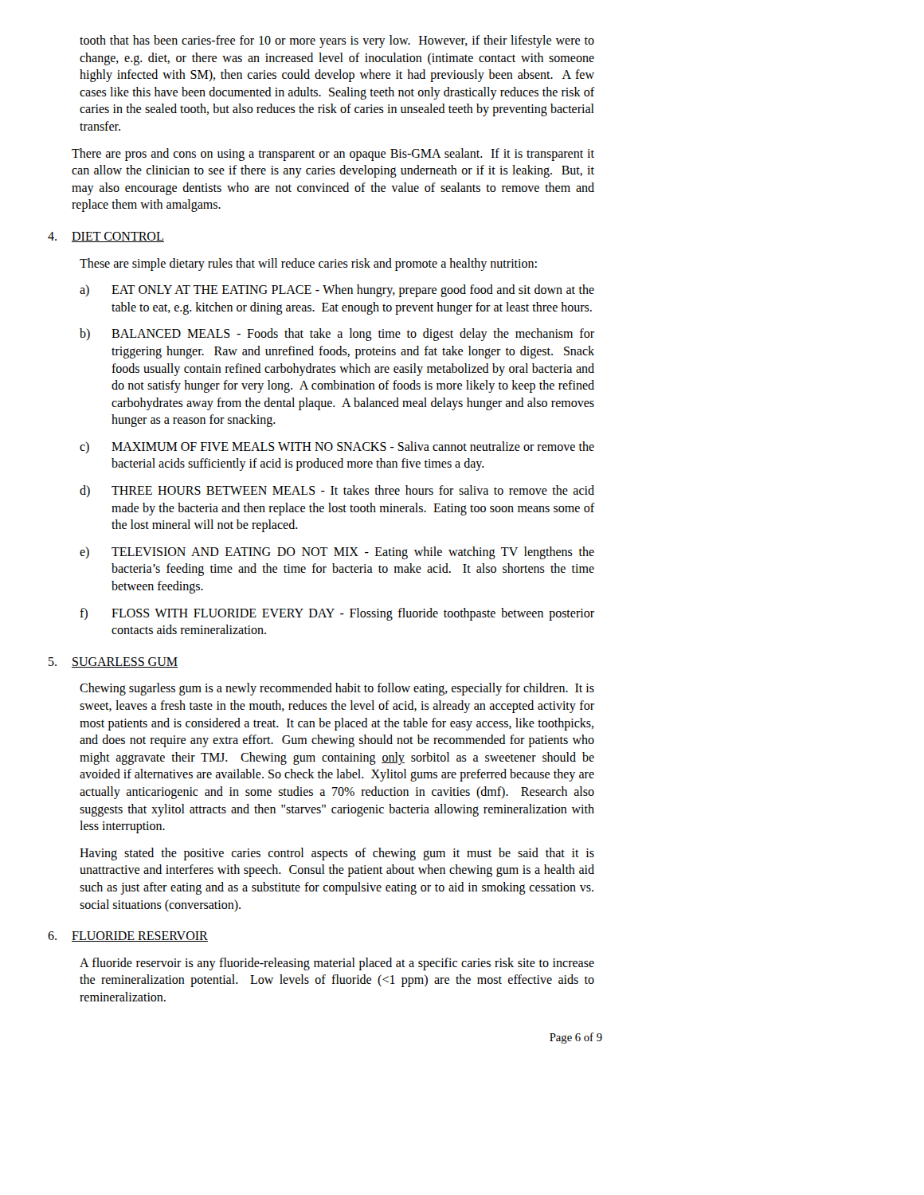tooth that has been caries-free for 10 or more years is very low. However, if their lifestyle were to change, e.g. diet, or there was an increased level of inoculation (intimate contact with someone highly infected with SM), then caries could develop where it had previously been absent. A few cases like this have been documented in adults. Sealing teeth not only drastically reduces the risk of caries in the sealed tooth, but also reduces the risk of caries in unsealed teeth by preventing bacterial transfer.
There are pros and cons on using a transparent or an opaque Bis-GMA sealant. If it is transparent it can allow the clinician to see if there is any caries developing underneath or if it is leaking. But, it may also encourage dentists who are not convinced of the value of sealants to remove them and replace them with amalgams.
4. DIET CONTROL
These are simple dietary rules that will reduce caries risk and promote a healthy nutrition:
a) EAT ONLY AT THE EATING PLACE - When hungry, prepare good food and sit down at the table to eat, e.g. kitchen or dining areas. Eat enough to prevent hunger for at least three hours.
b) BALANCED MEALS - Foods that take a long time to digest delay the mechanism for triggering hunger. Raw and unrefined foods, proteins and fat take longer to digest. Snack foods usually contain refined carbohydrates which are easily metabolized by oral bacteria and do not satisfy hunger for very long. A combination of foods is more likely to keep the refined carbohydrates away from the dental plaque. A balanced meal delays hunger and also removes hunger as a reason for snacking.
c) MAXIMUM OF FIVE MEALS WITH NO SNACKS - Saliva cannot neutralize or remove the bacterial acids sufficiently if acid is produced more than five times a day.
d) THREE HOURS BETWEEN MEALS - It takes three hours for saliva to remove the acid made by the bacteria and then replace the lost tooth minerals. Eating too soon means some of the lost mineral will not be replaced.
e) TELEVISION AND EATING DO NOT MIX - Eating while watching TV lengthens the bacteria’s feeding time and the time for bacteria to make acid. It also shortens the time between feedings.
f) FLOSS WITH FLUORIDE EVERY DAY - Flossing fluoride toothpaste between posterior contacts aids remineralization.
5. SUGARLESS GUM
Chewing sugarless gum is a newly recommended habit to follow eating, especially for children. It is sweet, leaves a fresh taste in the mouth, reduces the level of acid, is already an accepted activity for most patients and is considered a treat. It can be placed at the table for easy access, like toothpicks, and does not require any extra effort. Gum chewing should not be recommended for patients who might aggravate their TMJ. Chewing gum containing only sorbitol as a sweetener should be avoided if alternatives are available. So check the label. Xylitol gums are preferred because they are actually anticariogenic and in some studies a 70% reduction in cavities (dmf). Research also suggests that xylitol attracts and then "starves" cariogenic bacteria allowing remineralization with less interruption.
Having stated the positive caries control aspects of chewing gum it must be said that it is unattractive and interferes with speech. Consul the patient about when chewing gum is a health aid such as just after eating and as a substitute for compulsive eating or to aid in smoking cessation vs. social situations (conversation).
6. FLUORIDE RESERVOIR
A fluoride reservoir is any fluoride-releasing material placed at a specific caries risk site to increase the remineralization potential. Low levels of fluoride (<1 ppm) are the most effective aids to remineralization.
Page 6 of 9